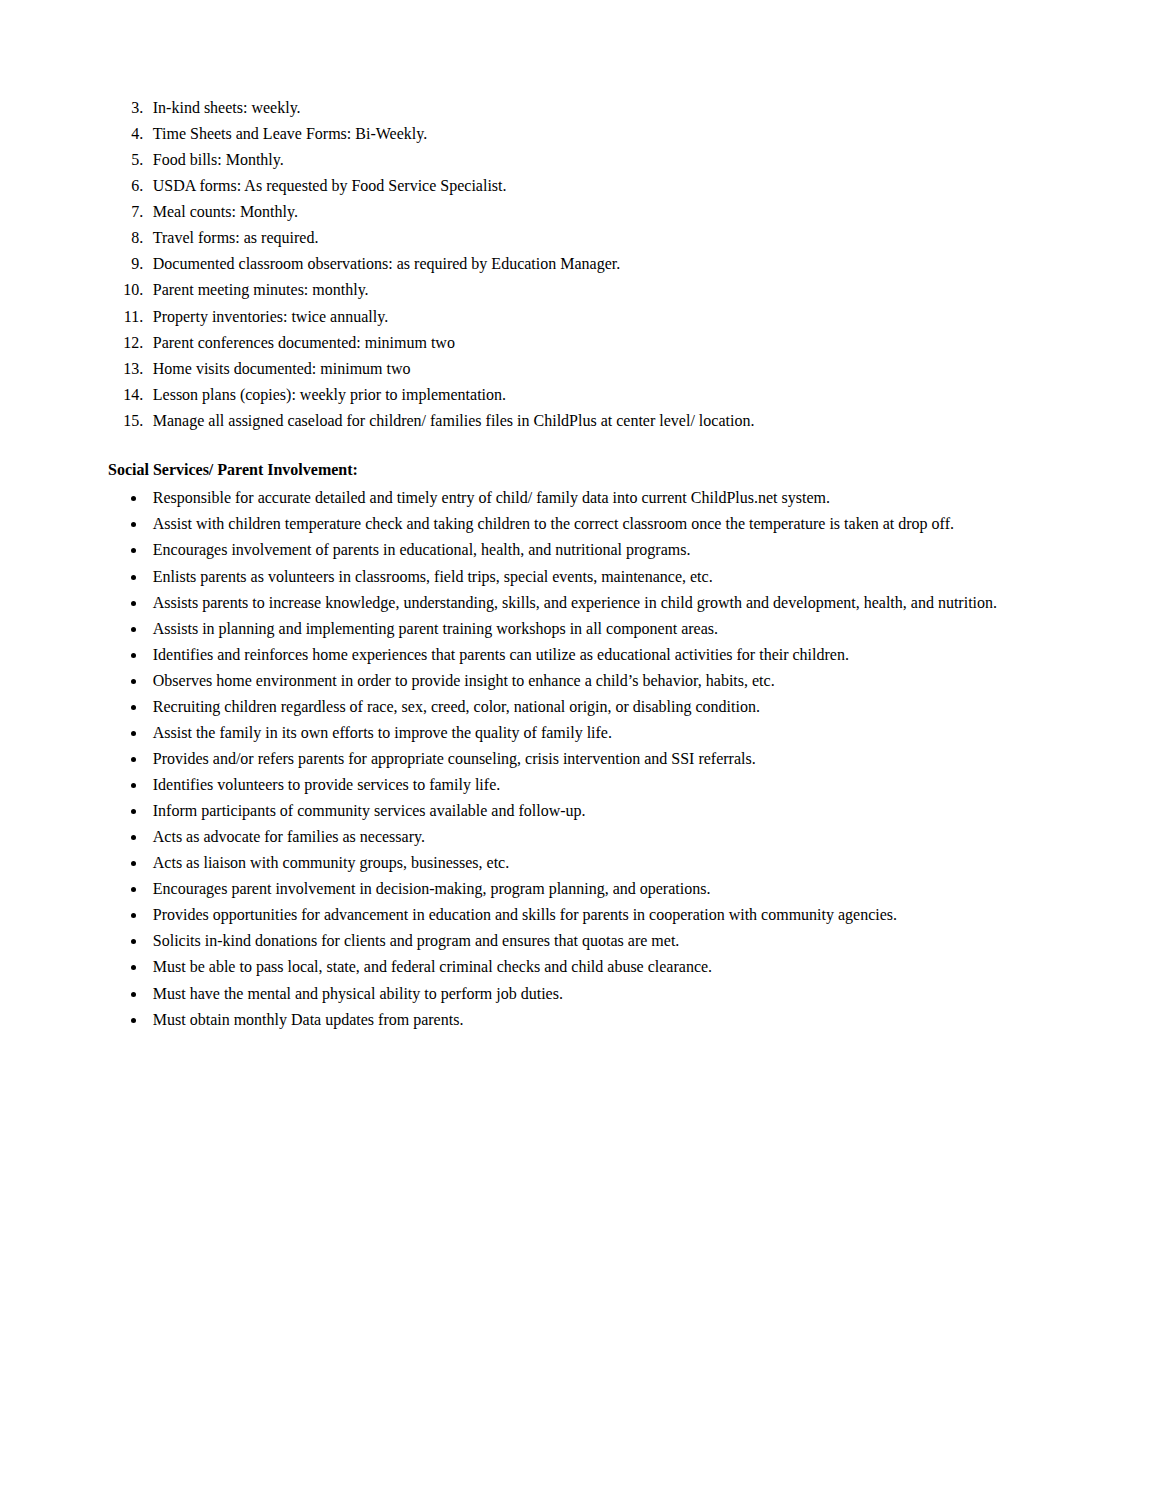In-kind sheets: weekly.
Time Sheets and Leave Forms: Bi-Weekly.
Food bills: Monthly.
USDA forms: As requested by Food Service Specialist.
Meal counts: Monthly.
Travel forms: as required.
Documented classroom observations: as required by Education Manager.
Parent meeting minutes: monthly.
Property inventories: twice annually.
Parent conferences documented: minimum two
Home visits documented: minimum two
Lesson plans (copies): weekly prior to implementation.
Manage all assigned caseload for children/ families files in ChildPlus at center level/ location.
Social Services/ Parent Involvement:
Responsible for accurate detailed and timely entry of child/ family data into current ChildPlus.net system.
Assist with children temperature check and taking children to the correct classroom once the temperature is taken at drop off.
Encourages involvement of parents in educational, health, and nutritional programs.
Enlists parents as volunteers in classrooms, field trips, special events, maintenance, etc.
Assists parents to increase knowledge, understanding, skills, and experience in child growth and development, health, and nutrition.
Assists in planning and implementing parent training workshops in all component areas.
Identifies and reinforces home experiences that parents can utilize as educational activities for their children.
Observes home environment in order to provide insight to enhance a child’s behavior, habits, etc.
Recruiting children regardless of race, sex, creed, color, national origin, or disabling condition.
Assist the family in its own efforts to improve the quality of family life.
Provides and/or refers parents for appropriate counseling, crisis intervention and SSI referrals.
Identifies volunteers to provide services to family life.
Inform participants of community services available and follow-up.
Acts as advocate for families as necessary.
Acts as liaison with community groups, businesses, etc.
Encourages parent involvement in decision-making, program planning, and operations.
Provides opportunities for advancement in education and skills for parents in cooperation with community agencies.
Solicits in-kind donations for clients and program and ensures that quotas are met.
Must be able to pass local, state, and federal criminal checks and child abuse clearance.
Must have the mental and physical ability to perform job duties.
Must obtain monthly Data updates from parents.